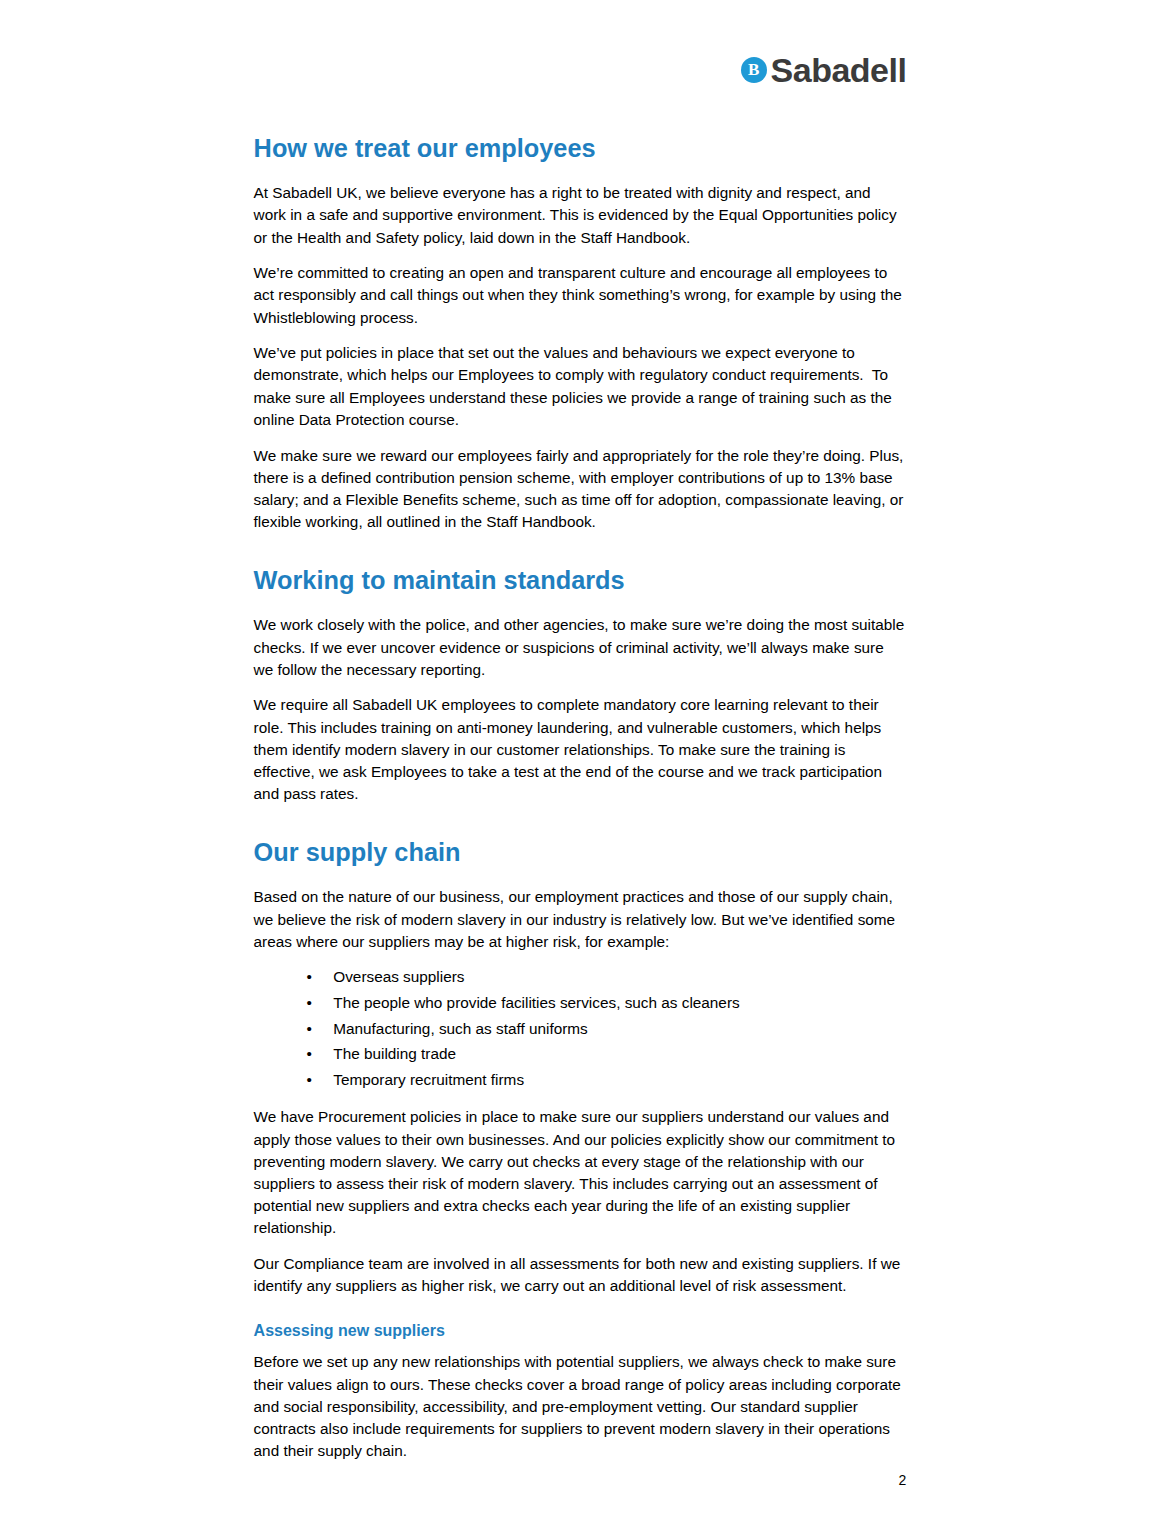BSabadell
How we treat our employees
At Sabadell UK, we believe everyone has a right to be treated with dignity and respect, and work in a safe and supportive environment. This is evidenced by the Equal Opportunities policy or the Health and Safety policy, laid down in the Staff Handbook.
We’re committed to creating an open and transparent culture and encourage all employees to act responsibly and call things out when they think something’s wrong, for example by using the Whistleblowing process.
We’ve put policies in place that set out the values and behaviours we expect everyone to demonstrate, which helps our Employees to comply with regulatory conduct requirements. To make sure all Employees understand these policies we provide a range of training such as the online Data Protection course.
We make sure we reward our employees fairly and appropriately for the role they’re doing. Plus, there is a defined contribution pension scheme, with employer contributions of up to 13% base salary; and a Flexible Benefits scheme, such as time off for adoption, compassionate leaving, or flexible working, all outlined in the Staff Handbook.
Working to maintain standards
We work closely with the police, and other agencies, to make sure we’re doing the most suitable checks. If we ever uncover evidence or suspicions of criminal activity, we’ll always make sure we follow the necessary reporting.
We require all Sabadell UK employees to complete mandatory core learning relevant to their role. This includes training on anti-money laundering, and vulnerable customers, which helps them identify modern slavery in our customer relationships. To make sure the training is effective, we ask Employees to take a test at the end of the course and we track participation and pass rates.
Our supply chain
Based on the nature of our business, our employment practices and those of our supply chain, we believe the risk of modern slavery in our industry is relatively low. But we’ve identified some areas where our suppliers may be at higher risk, for example:
Overseas suppliers
The people who provide facilities services, such as cleaners
Manufacturing, such as staff uniforms
The building trade
Temporary recruitment firms
We have Procurement policies in place to make sure our suppliers understand our values and apply those values to their own businesses. And our policies explicitly show our commitment to preventing modern slavery. We carry out checks at every stage of the relationship with our suppliers to assess their risk of modern slavery. This includes carrying out an assessment of potential new suppliers and extra checks each year during the life of an existing supplier relationship.
Our Compliance team are involved in all assessments for both new and existing suppliers. If we identify any suppliers as higher risk, we carry out an additional level of risk assessment.
Assessing new suppliers
Before we set up any new relationships with potential suppliers, we always check to make sure their values align to ours. These checks cover a broad range of policy areas including corporate and social responsibility, accessibility, and pre-employment vetting. Our standard supplier contracts also include requirements for suppliers to prevent modern slavery in their operations and their supply chain.
2